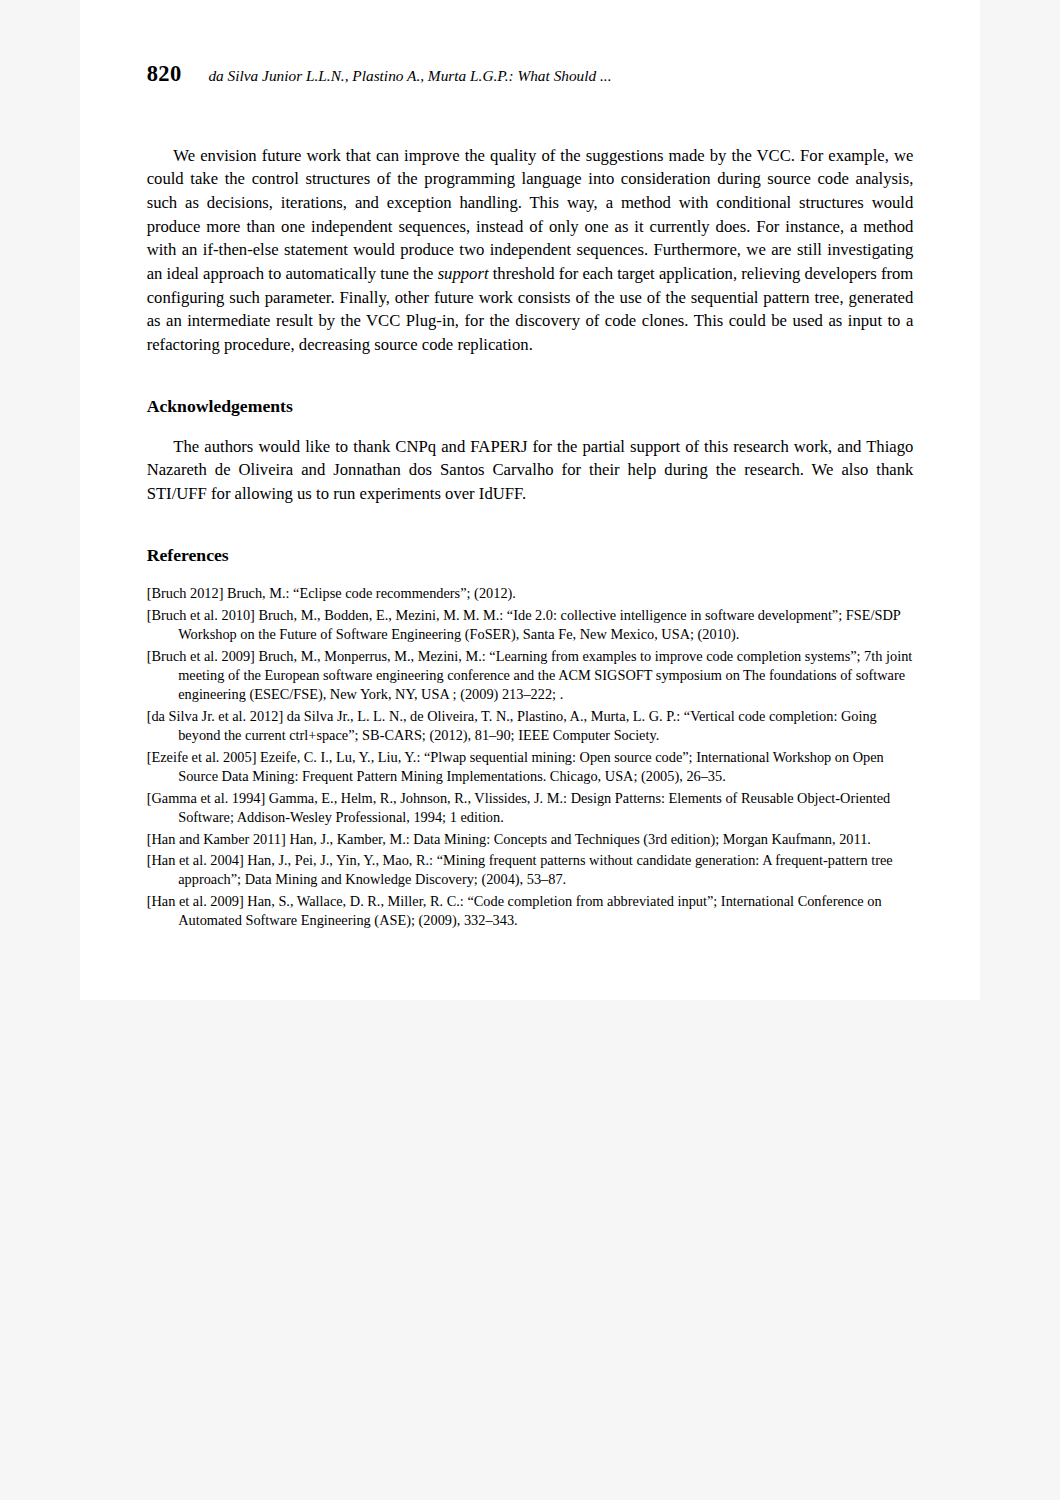820 da Silva Junior L.L.N., Plastino A., Murta L.G.P.: What Should ...
We envision future work that can improve the quality of the suggestions made by the VCC. For example, we could take the control structures of the programming language into consideration during source code analysis, such as decisions, iterations, and exception handling. This way, a method with conditional structures would produce more than one independent sequences, instead of only one as it currently does. For instance, a method with an if-then-else statement would produce two independent sequences. Furthermore, we are still investigating an ideal approach to automatically tune the support threshold for each target application, relieving developers from configuring such parameter. Finally, other future work consists of the use of the sequential pattern tree, generated as an intermediate result by the VCC Plug-in, for the discovery of code clones. This could be used as input to a refactoring procedure, decreasing source code replication.
Acknowledgements
The authors would like to thank CNPq and FAPERJ for the partial support of this research work, and Thiago Nazareth de Oliveira and Jonnathan dos Santos Carvalho for their help during the research. We also thank STI/UFF for allowing us to run experiments over IdUFF.
References
[Bruch 2012] Bruch, M.: “Eclipse code recommenders”; (2012).
[Bruch et al. 2010] Bruch, M., Bodden, E., Mezini, M. M. M.: “Ide 2.0: collective intelligence in software development”; FSE/SDP Workshop on the Future of Software Engineering (FoSER), Santa Fe, New Mexico, USA; (2010).
[Bruch et al. 2009] Bruch, M., Monperrus, M., Mezini, M.: “Learning from examples to improve code completion systems”; 7th joint meeting of the European software engineering conference and the ACM SIGSOFT symposium on The foundations of software engineering (ESEC/FSE), New York, NY, USA ; (2009) 213–222; .
[da Silva Jr. et al. 2012] da Silva Jr., L. L. N., de Oliveira, T. N., Plastino, A., Murta, L. G. P.: “Vertical code completion: Going beyond the current ctrl+space”; SB-CARS; (2012), 81–90; IEEE Computer Society.
[Ezeife et al. 2005] Ezeife, C. I., Lu, Y., Liu, Y.: “Plwap sequential mining: Open source code”; International Workshop on Open Source Data Mining: Frequent Pattern Mining Implementations. Chicago, USA; (2005), 26–35.
[Gamma et al. 1994] Gamma, E., Helm, R., Johnson, R., Vlissides, J. M.: Design Patterns: Elements of Reusable Object-Oriented Software; Addison-Wesley Professional, 1994; 1 edition.
[Han and Kamber 2011] Han, J., Kamber, M.: Data Mining: Concepts and Techniques (3rd edition); Morgan Kaufmann, 2011.
[Han et al. 2004] Han, J., Pei, J., Yin, Y., Mao, R.: “Mining frequent patterns without candidate generation: A frequent-pattern tree approach”; Data Mining and Knowledge Discovery; (2004), 53–87.
[Han et al. 2009] Han, S., Wallace, D. R., Miller, R. C.: “Code completion from abbreviated input”; International Conference on Automated Software Engineering (ASE); (2009), 332–343.